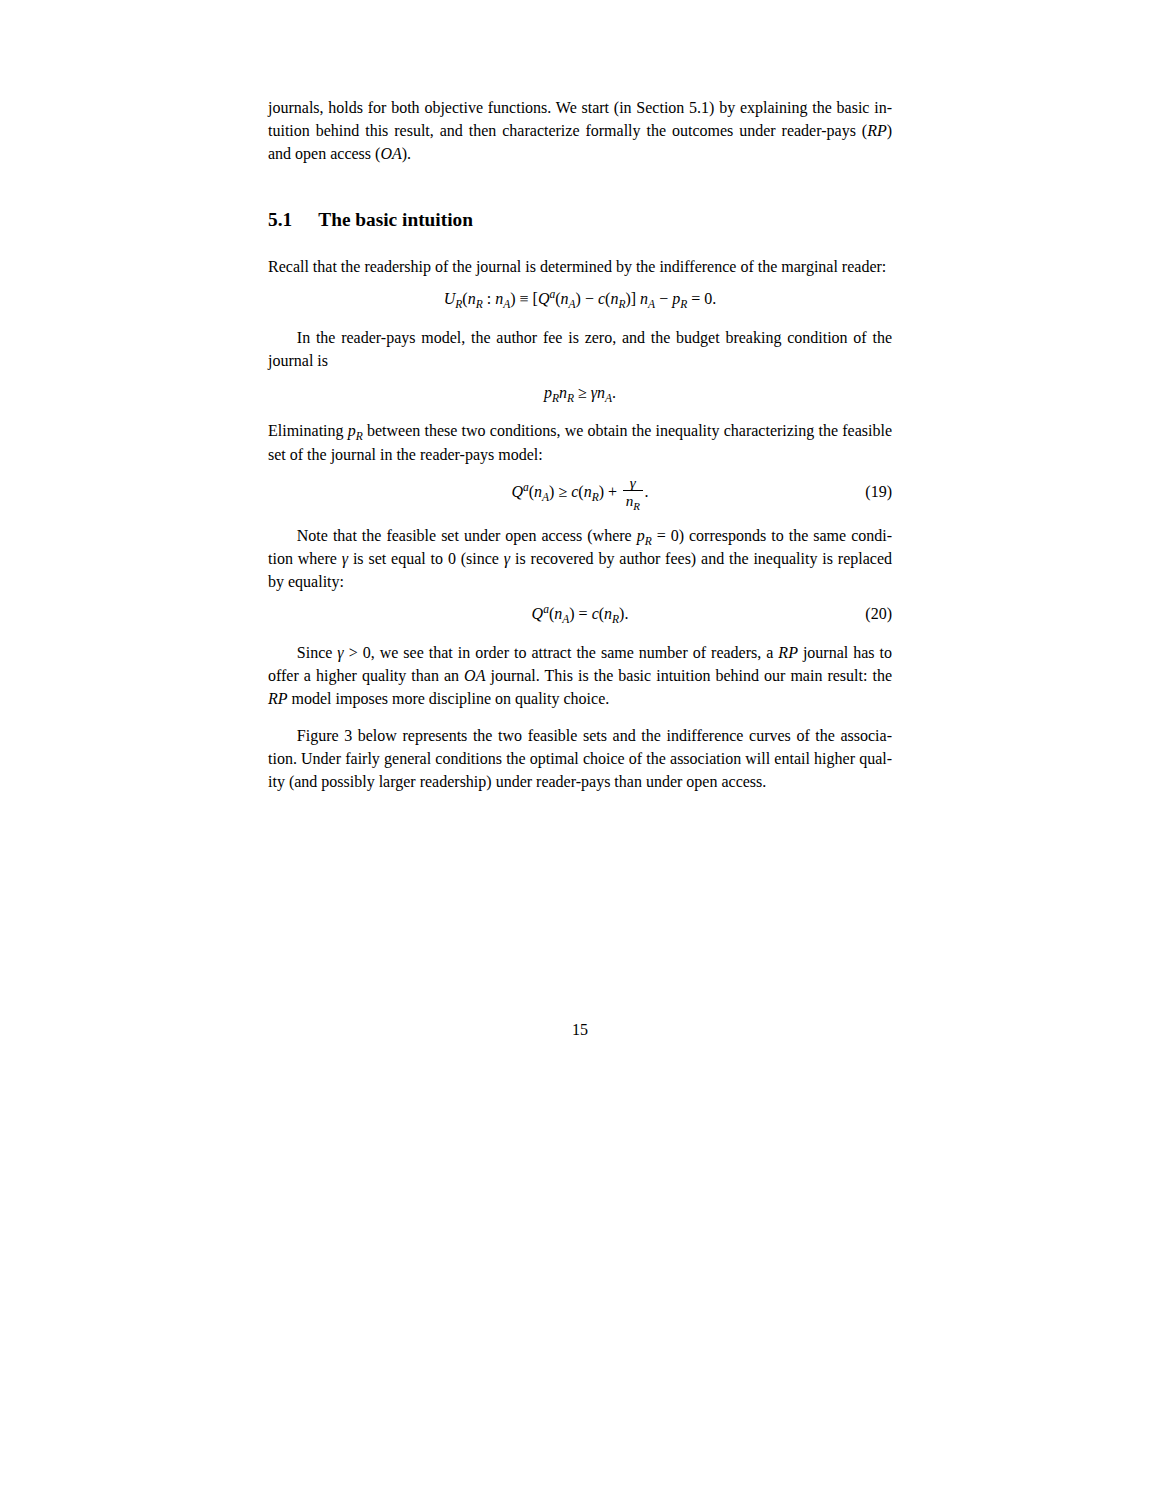journals, holds for both objective functions. We start (in Section 5.1) by explaining the basic intuition behind this result, and then characterize formally the outcomes under reader-pays (RP) and open access (OA).
5.1 The basic intuition
Recall that the readership of the journal is determined by the indifference of the marginal reader:
UR(nR : nA) ≡ [Qa(nA) − c(nR)] nA − pR = 0.
In the reader-pays model, the author fee is zero, and the budget breaking condition of the journal is
pRnR ≥ γnA.
Eliminating pR between these two conditions, we obtain the inequality characterizing the feasible set of the journal in the reader-pays model:
Qa(nA) ≥ c(nR) + γnR. (19)
Note that the feasible set under open access (where pR = 0) corresponds to the same condition where γ is set equal to 0 (since γ is recovered by author fees) and the inequality is replaced by equality:
Qa(nA) = c(nR). (20)
Since γ > 0, we see that in order to attract the same number of readers, a RP journal has to offer a higher quality than an OA journal. This is the basic intuition behind our main result: the RP model imposes more discipline on quality choice.
Figure 3 below represents the two feasible sets and the indifference curves of the association. Under fairly general conditions the optimal choice of the association will entail higher quality (and possibly larger readership) under reader-pays than under open access.
15